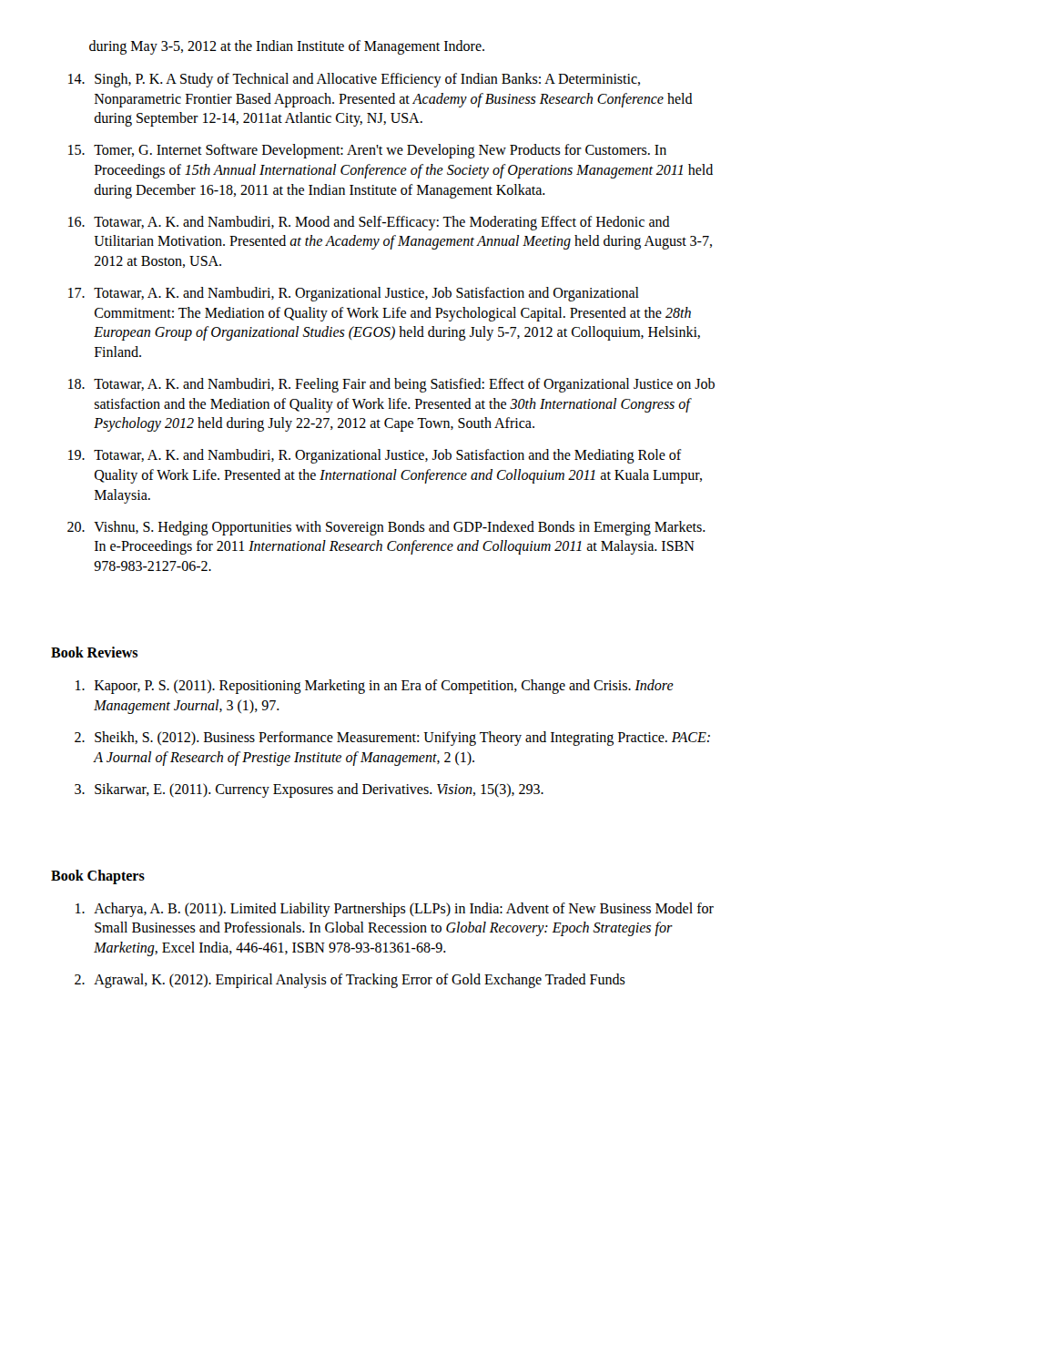during May 3-5, 2012 at the Indian Institute of Management Indore.
Singh, P. K. A Study of Technical and Allocative Efficiency of Indian Banks: A Deterministic, Nonparametric Frontier Based Approach. Presented at Academy of Business Research Conference held during September 12-14, 2011at Atlantic City, NJ, USA.
Tomer, G. Internet Software Development: Aren't we Developing New Products for Customers. In Proceedings of 15th Annual International Conference of the Society of Operations Management 2011 held during December 16-18, 2011 at the Indian Institute of Management Kolkata.
Totawar, A. K. and Nambudiri, R. Mood and Self-Efficacy: The Moderating Effect of Hedonic and Utilitarian Motivation. Presented at the Academy of Management Annual Meeting held during August 3-7, 2012 at Boston, USA.
Totawar, A. K. and Nambudiri, R. Organizational Justice, Job Satisfaction and Organizational Commitment: The Mediation of Quality of Work Life and Psychological Capital. Presented at the 28th European Group of Organizational Studies (EGOS) held during July 5-7, 2012 at Colloquium, Helsinki, Finland.
Totawar, A. K. and Nambudiri, R. Feeling Fair and being Satisfied: Effect of Organizational Justice on Job satisfaction and the Mediation of Quality of Work life. Presented at the 30th International Congress of Psychology 2012 held during July 22-27, 2012 at Cape Town, South Africa.
Totawar, A. K. and Nambudiri, R. Organizational Justice, Job Satisfaction and the Mediating Role of Quality of Work Life. Presented at the International Conference and Colloquium 2011 at Kuala Lumpur, Malaysia.
Vishnu, S. Hedging Opportunities with Sovereign Bonds and GDP-Indexed Bonds in Emerging Markets. In e-Proceedings for 2011 International Research Conference and Colloquium 2011 at Malaysia. ISBN 978-983-2127-06-2.
Book Reviews
Kapoor, P. S. (2011). Repositioning Marketing in an Era of Competition, Change and Crisis. Indore Management Journal, 3 (1), 97.
Sheikh, S. (2012). Business Performance Measurement: Unifying Theory and Integrating Practice. PACE: A Journal of Research of Prestige Institute of Management, 2 (1).
Sikarwar, E. (2011). Currency Exposures and Derivatives. Vision, 15(3), 293.
Book Chapters
Acharya, A. B. (2011). Limited Liability Partnerships (LLPs) in India: Advent of New Business Model for Small Businesses and Professionals. In Global Recession to Global Recovery: Epoch Strategies for Marketing, Excel India, 446-461, ISBN 978-93-81361-68-9.
Agrawal, K. (2012). Empirical Analysis of Tracking Error of Gold Exchange Traded Funds